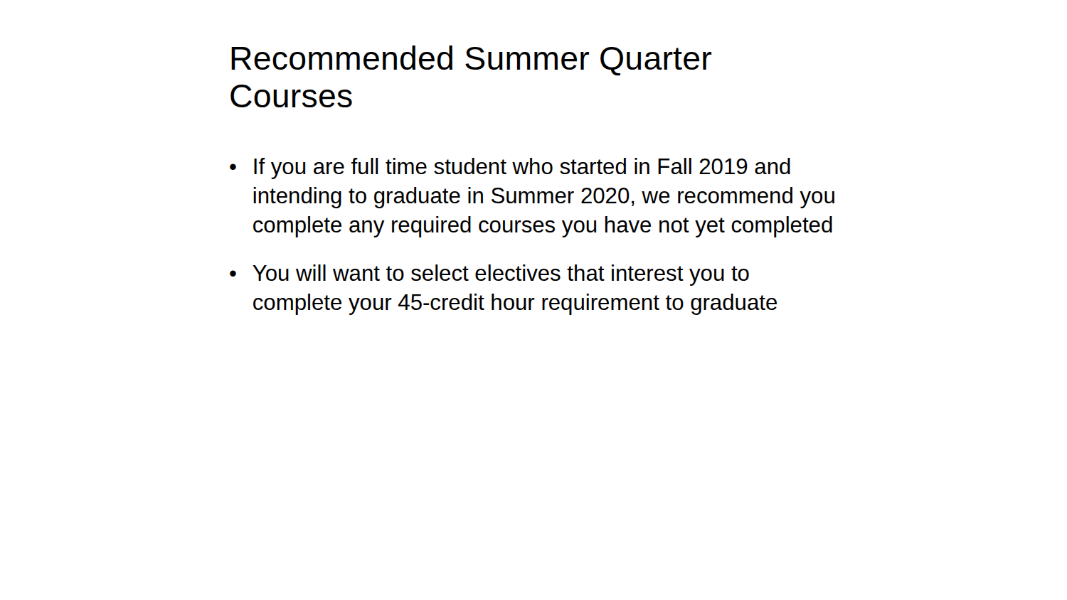Recommended Summer Quarter Courses
If you are full time student who started in Fall 2019 and intending to graduate in Summer 2020, we recommend you complete any required courses you have not yet completed
You will want to select electives that interest you to complete your 45-credit hour requirement to graduate